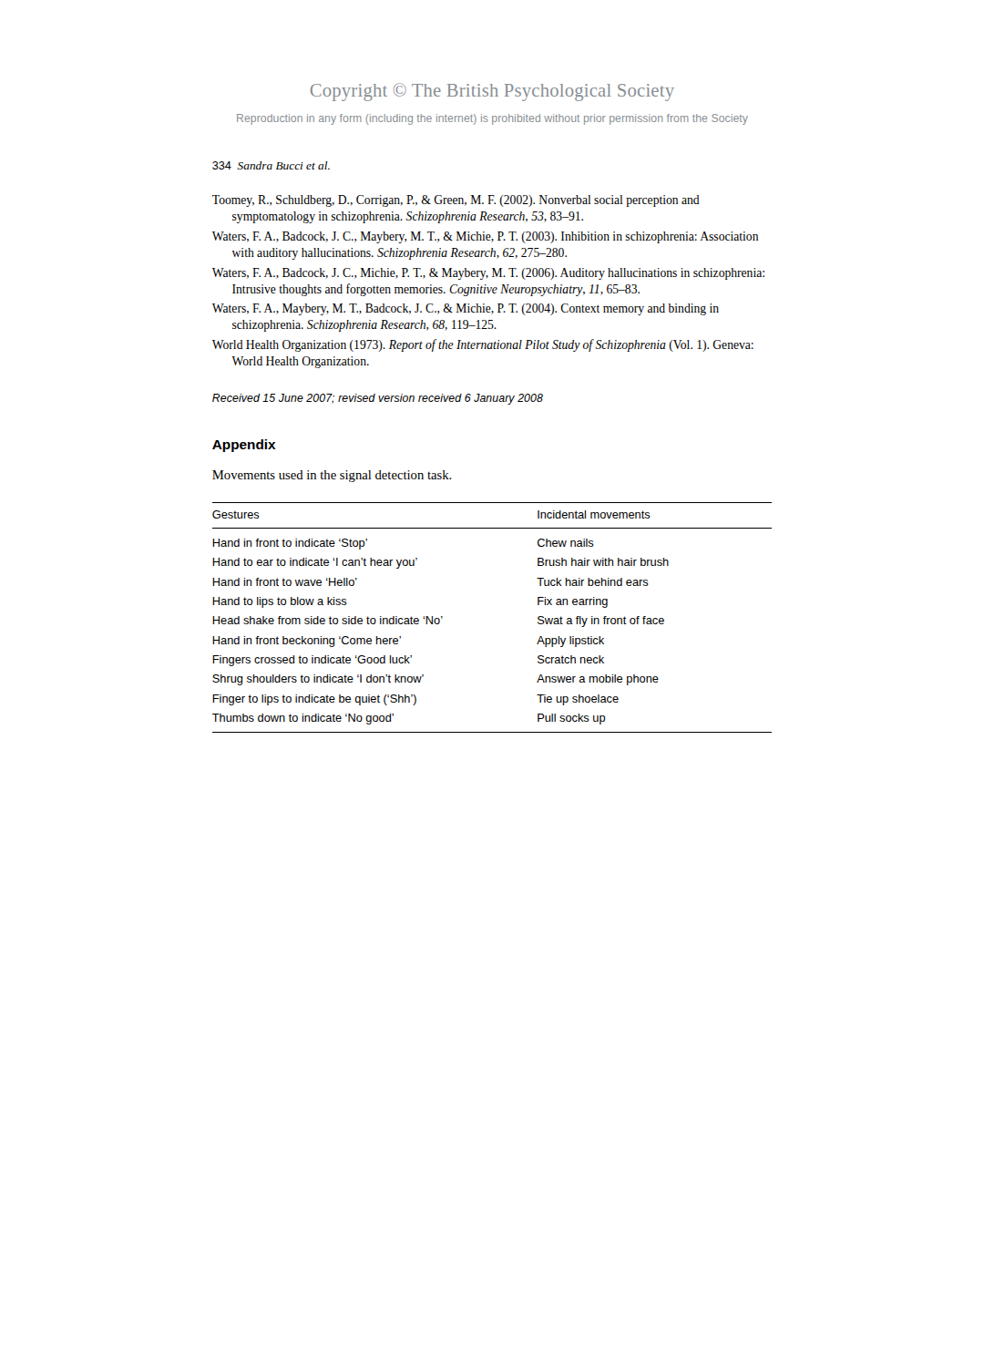Copyright © The British Psychological Society
Reproduction in any form (including the internet) is prohibited without prior permission from the Society
334 Sandra Bucci et al.
Toomey, R., Schuldberg, D., Corrigan, P., & Green, M. F. (2002). Nonverbal social perception and symptomatology in schizophrenia. Schizophrenia Research, 53, 83–91.
Waters, F. A., Badcock, J. C., Maybery, M. T., & Michie, P. T. (2003). Inhibition in schizophrenia: Association with auditory hallucinations. Schizophrenia Research, 62, 275–280.
Waters, F. A., Badcock, J. C., Michie, P. T., & Maybery, M. T. (2006). Auditory hallucinations in schizophrenia: Intrusive thoughts and forgotten memories. Cognitive Neuropsychiatry, 11, 65–83.
Waters, F. A., Maybery, M. T., Badcock, J. C., & Michie, P. T. (2004). Context memory and binding in schizophrenia. Schizophrenia Research, 68, 119–125.
World Health Organization (1973). Report of the International Pilot Study of Schizophrenia (Vol. 1). Geneva: World Health Organization.
Received 15 June 2007; revised version received 6 January 2008
Appendix
Movements used in the signal detection task.
| Gestures | Incidental movements |
| --- | --- |
| Hand in front to indicate ‘Stop’ | Chew nails |
| Hand to ear to indicate ‘I can’t hear you’ | Brush hair with hair brush |
| Hand in front to wave ‘Hello’ | Tuck hair behind ears |
| Hand to lips to blow a kiss | Fix an earring |
| Head shake from side to side to indicate ‘No’ | Swat a fly in front of face |
| Hand in front beckoning ‘Come here’ | Apply lipstick |
| Fingers crossed to indicate ‘Good luck’ | Scratch neck |
| Shrug shoulders to indicate ‘I don’t know’ | Answer a mobile phone |
| Finger to lips to indicate be quiet (‘Shh’) | Tie up shoelace |
| Thumbs down to indicate ‘No good’ | Pull socks up |